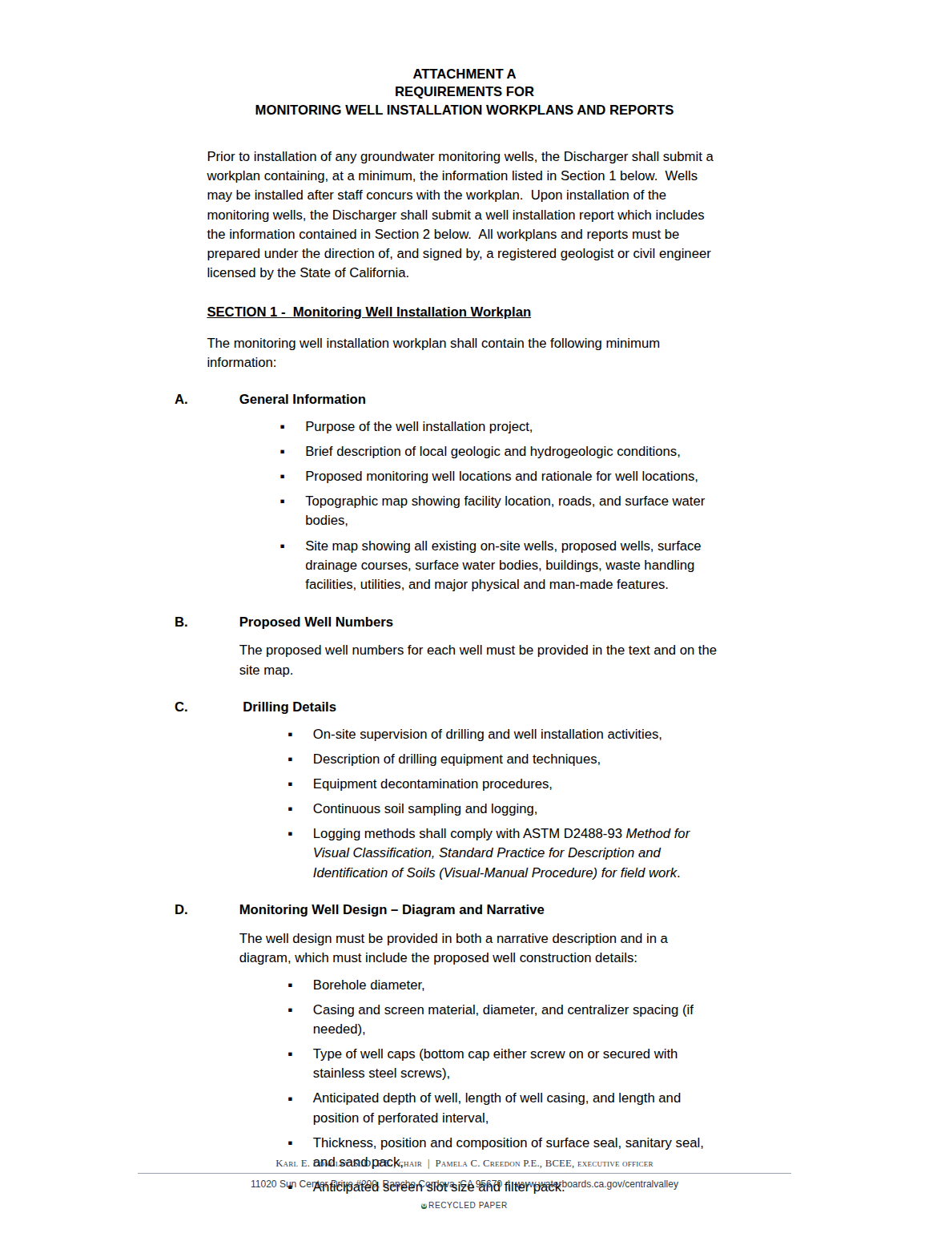ATTACHMENT A REQUIREMENTS FOR MONITORING WELL INSTALLATION WORKPLANS AND REPORTS
Prior to installation of any groundwater monitoring wells, the Discharger shall submit a workplan containing, at a minimum, the information listed in Section 1 below. Wells may be installed after staff concurs with the workplan. Upon installation of the monitoring wells, the Discharger shall submit a well installation report which includes the information contained in Section 2 below. All workplans and reports must be prepared under the direction of, and signed by, a registered geologist or civil engineer licensed by the State of California.
SECTION 1 - Monitoring Well Installation Workplan
The monitoring well installation workplan shall contain the following minimum information:
A. General Information
Purpose of the well installation project,
Brief description of local geologic and hydrogeologic conditions,
Proposed monitoring well locations and rationale for well locations,
Topographic map showing facility location, roads, and surface water bodies,
Site map showing all existing on-site wells, proposed wells, surface drainage courses, surface water bodies, buildings, waste handling facilities, utilities, and major physical and man-made features.
B. Proposed Well Numbers
The proposed well numbers for each well must be provided in the text and on the site map.
C. Drilling Details
On-site supervision of drilling and well installation activities,
Description of drilling equipment and techniques,
Equipment decontamination procedures,
Continuous soil sampling and logging,
Logging methods shall comply with ASTM D2488-93 Method for Visual Classification, Standard Practice for Description and Identification of Soils (Visual-Manual Procedure) for field work.
D. Monitoring Well Design – Diagram and Narrative
The well design must be provided in both a narrative description and in a diagram, which must include the proposed well construction details:
Borehole diameter,
Casing and screen material, diameter, and centralizer spacing (if needed),
Type of well caps (bottom cap either screw on or secured with stainless steel screws),
Anticipated depth of well, length of well casing, and length and position of perforated interval,
Thickness, position and composition of surface seal, sanitary seal, and sand pack,
Anticipated screen slot size and filter pack.
Karl E. Longley ScD, P.E., chair | Pamela C. Creedon P.E., BCEE, executive officer
11020 Sun Center Drive #200, Rancho Cordova, CA 95670 | www.waterboards.ca.gov/centralvalley
♻RECYCLED PAPER